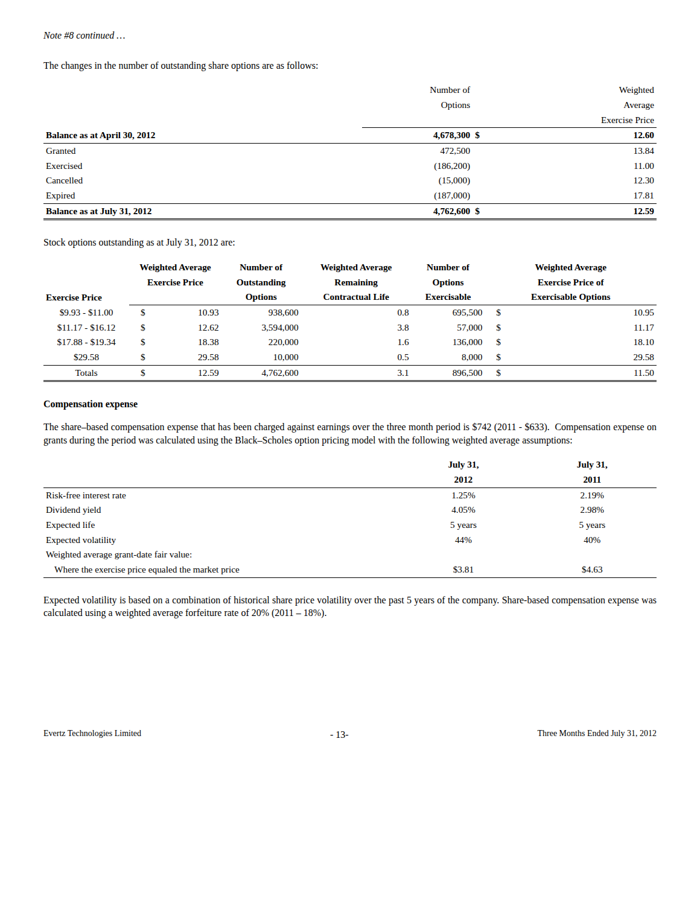Note #8 continued …
The changes in the number of outstanding share options are as follows:
| | Number of | Weighted |
| --- | --- | --- |
| | Options | Average |
| | | Exercise Price |
| Balance as at April 30, 2012 | 4,678,300 | $ | 12.60 |
| Granted | 472,500 | | 13.84 |
| Exercised | (186,200) | | 11.00 |
| Cancelled | (15,000) | | 12.30 |
| Expired | (187,000) | | 17.81 |
| Balance as at July 31, 2012 | 4,762,600 | $ | 12.59 |
Stock options outstanding as at July 31, 2012 are:
| Exercise Price | Weighted Average | Number of | Weighted Average | Number of | Weighted Average |
| --- | --- | --- | --- | --- | --- |
| Exercise Price | Outstanding | Remaining | Options | Exercise Price of |
| | Options | Contractual Life | Exercisable | Exercisable Options |
| $9.93 - $11.00 | $ | 10.93 | 938,600 | 0.8 | 695,500 | $ | 10.95 |
| $11.17 - $16.12 | $ | 12.62 | 3,594,000 | 3.8 | 57,000 | $ | 11.17 |
| $17.88 - $19.34 | $ | 18.38 | 220,000 | 1.6 | 136,000 | $ | 18.10 |
| $29.58 | $ | 29.58 | 10,000 | 0.5 | 8,000 | $ | 29.58 |
| Totals | $ | 12.59 | 4,762,600 | 3.1 | 896,500 | $ | 11.50 |
Compensation expense
The share–based compensation expense that has been charged against earnings over the three month period is $742 (2011 - $633). Compensation expense on grants during the period was calculated using the Black–Scholes option pricing model with the following weighted average assumptions:
| | July 31, | July 31, |
| --- | --- | --- |
| | 2012 | 2011 |
| Risk-free interest rate | 1.25% | 2.19% |
| Dividend yield | 4.05% | 2.98% |
| Expected life | 5 years | 5 years |
| Expected volatility | 44% | 40% |
| Weighted average grant-date fair value: | | |
| Where the exercise price equaled the market price | $3.81 | $4.63 |
Expected volatility is based on a combination of historical share price volatility over the past 5 years of the company. Share-based compensation expense was calculated using a weighted average forfeiture rate of 20% (2011 – 18%).
Evertz Technologies Limited
- 13-
Three Months Ended July 31, 2012